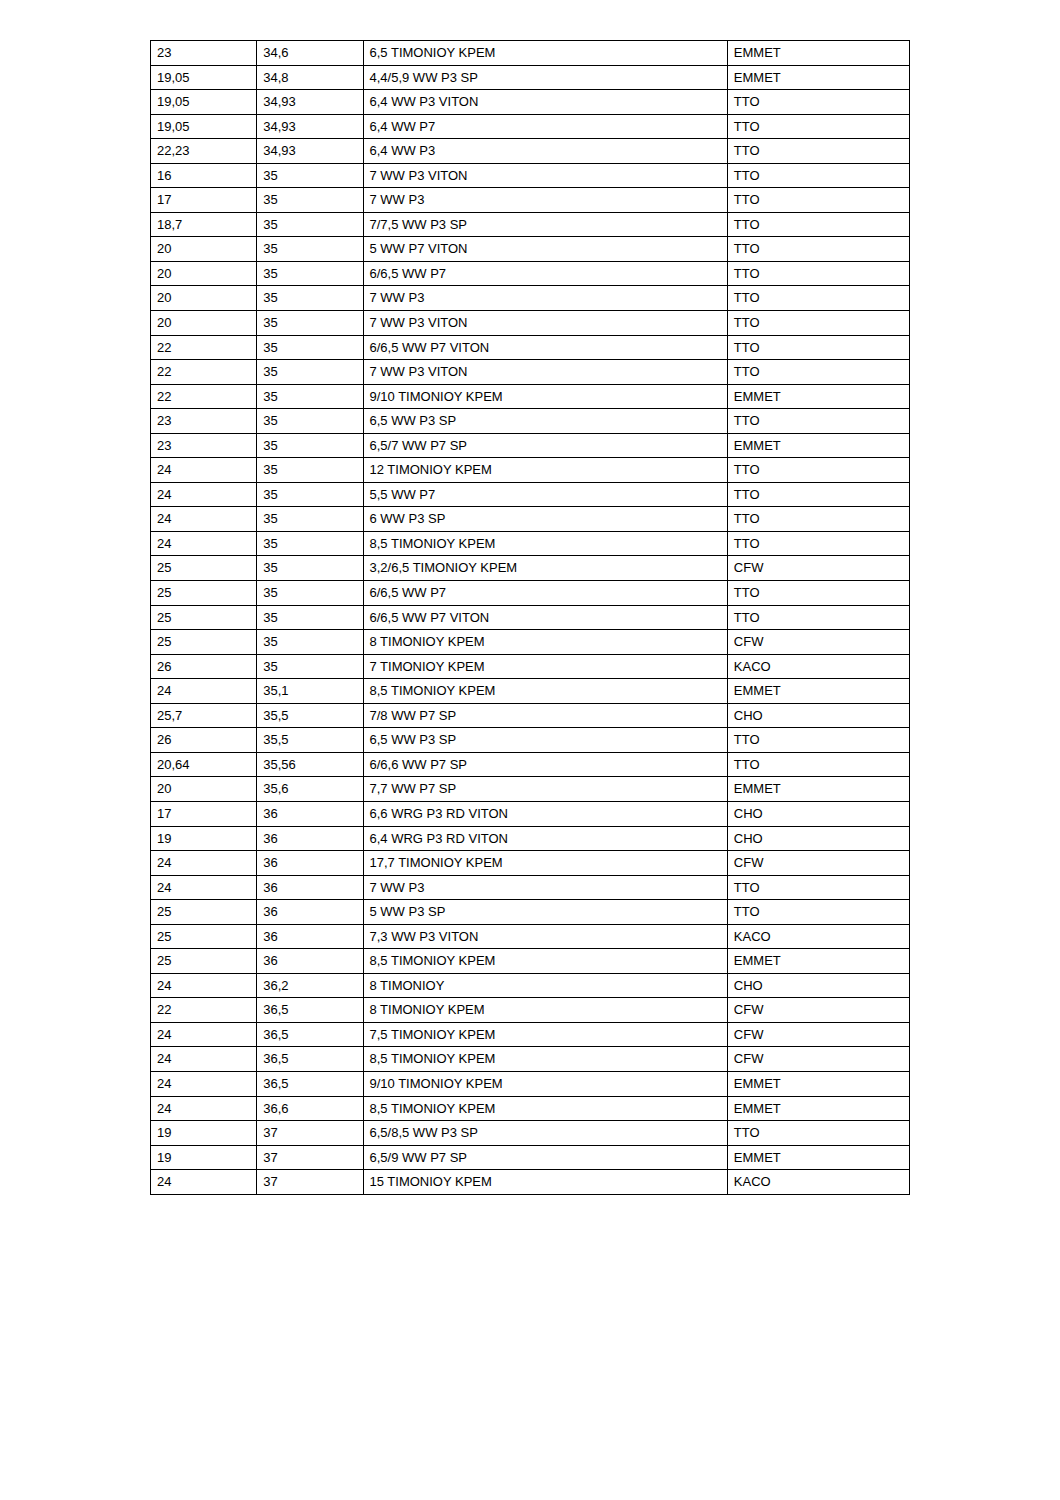| 23 | 34,6 | 6,5 TIMONIOY KPEM | EMMET |
| 19,05 | 34,8 | 4,4/5,9 WW P3 SP | EMMET |
| 19,05 | 34,93 | 6,4 WW P3 VITON | TTO |
| 19,05 | 34,93 | 6,4 WW P7 | TTO |
| 22,23 | 34,93 | 6,4 WW P3 | TTO |
| 16 | 35 | 7 WW P3 VITON | TTO |
| 17 | 35 | 7 WW P3 | TTO |
| 18,7 | 35 | 7/7,5 WW P3 SP | TTO |
| 20 | 35 | 5 WW P7 VITON | TTO |
| 20 | 35 | 6/6,5 WW P7 | TTO |
| 20 | 35 | 7 WW P3 | TTO |
| 20 | 35 | 7 WW P3 VITON | TTO |
| 22 | 35 | 6/6,5 WW P7 VITON | TTO |
| 22 | 35 | 7 WW P3 VITON | TTO |
| 22 | 35 | 9/10 TIMONIOY KPEM | EMMET |
| 23 | 35 | 6,5 WW P3 SP | TTO |
| 23 | 35 | 6,5/7 WW P7 SP | EMMET |
| 24 | 35 | 12 TIMONIOY KPEM | TTO |
| 24 | 35 | 5,5 WW P7 | TTO |
| 24 | 35 | 6 WW P3 SP | TTO |
| 24 | 35 | 8,5 TIMONIOY KPEM | TTO |
| 25 | 35 | 3,2/6,5 TIMONIOY KPEM | CFW |
| 25 | 35 | 6/6,5 WW P7 | TTO |
| 25 | 35 | 6/6,5 WW P7 VITON | TTO |
| 25 | 35 | 8 TIMONIOY KPEM | CFW |
| 26 | 35 | 7 TIMONIOY KPEM | KACO |
| 24 | 35,1 | 8,5 TIMONIOY KPEM | EMMET |
| 25,7 | 35,5 | 7/8 WW P7 SP | CHO |
| 26 | 35,5 | 6,5 WW P3 SP | TTO |
| 20,64 | 35,56 | 6/6,6 WW P7 SP | TTO |
| 20 | 35,6 | 7,7 WW P7 SP | EMMET |
| 17 | 36 | 6,6 WRG P3 RD VITON | CHO |
| 19 | 36 | 6,4 WRG P3 RD VITON | CHO |
| 24 | 36 | 17,7 TIMONIOY KPEM | CFW |
| 24 | 36 | 7 WW P3 | TTO |
| 25 | 36 | 5 WW P3 SP | TTO |
| 25 | 36 | 7,3 WW P3 VITON | KACO |
| 25 | 36 | 8,5 TIMONIOY KPEM | EMMET |
| 24 | 36,2 | 8 TIMONIOY | CHO |
| 22 | 36,5 | 8 TIMONIOY KPEM | CFW |
| 24 | 36,5 | 7,5 TIMONIOY KPEM | CFW |
| 24 | 36,5 | 8,5 TIMONIOY KPEM | CFW |
| 24 | 36,5 | 9/10 TIMONIOY KPEM | EMMET |
| 24 | 36,6 | 8,5 TIMONIOY KPEM | EMMET |
| 19 | 37 | 6,5/8,5 WW P3 SP | TTO |
| 19 | 37 | 6,5/9 WW P7 SP | EMMET |
| 24 | 37 | 15 TIMONIOY KPEM | KACO |